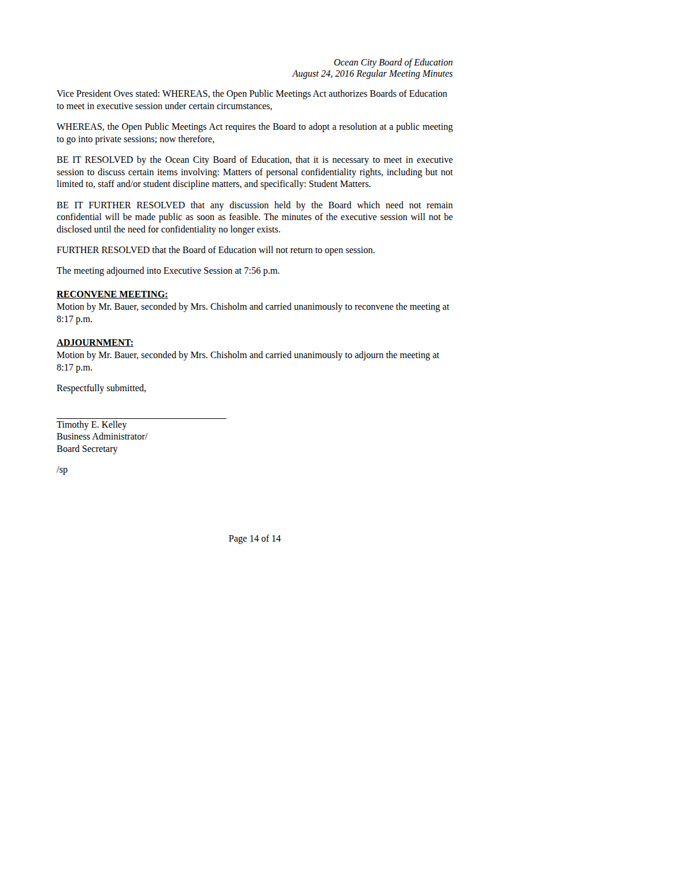Ocean City Board of Education
August 24, 2016 Regular Meeting Minutes
Vice President Oves stated: WHEREAS, the Open Public Meetings Act authorizes Boards of Education to meet in executive session under certain circumstances,
WHEREAS, the Open Public Meetings Act requires the Board to adopt a resolution at a public meeting to go into private sessions; now therefore,
BE IT RESOLVED by the Ocean City Board of Education, that it is necessary to meet in executive session to discuss certain items involving: Matters of personal confidentiality rights, including but not limited to, staff and/or student discipline matters, and specifically: Student Matters.
BE IT FURTHER RESOLVED that any discussion held by the Board which need not remain confidential will be made public as soon as feasible. The minutes of the executive session will not be disclosed until the need for confidentiality no longer exists.
FURTHER RESOLVED that the Board of Education will not return to open session.
The meeting adjourned into Executive Session at 7:56 p.m.
RECONVENE MEETING:
Motion by Mr. Bauer, seconded by Mrs. Chisholm and carried unanimously to reconvene the meeting at 8:17 p.m.
ADJOURNMENT:
Motion by Mr. Bauer, seconded by Mrs. Chisholm and carried unanimously to adjourn the meeting at 8:17 p.m.
Respectfully submitted,
Timothy E. Kelley
Business Administrator/
Board Secretary
/sp
Page 14 of 14